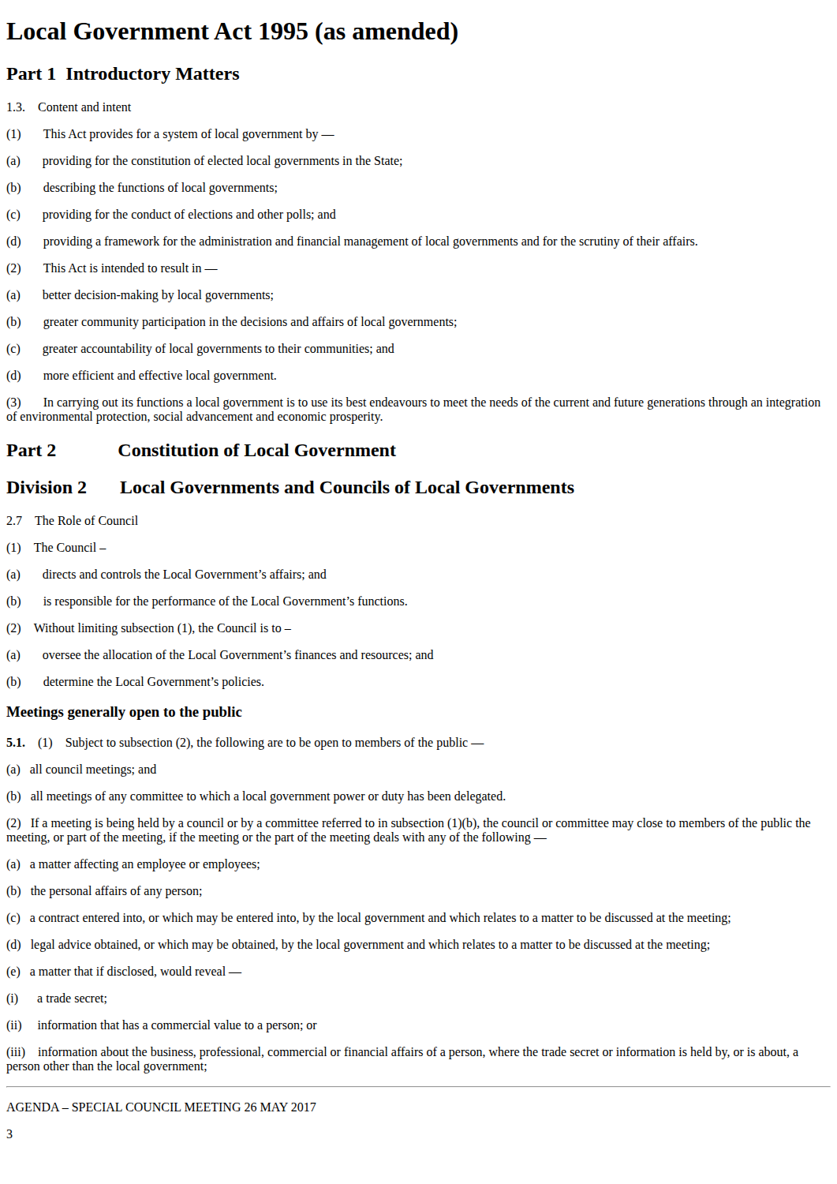Local Government Act 1995 (as amended)
Part 1 Introductory Matters
1.3. Content and intent
(1) This Act provides for a system of local government by —
(a) providing for the constitution of elected local governments in the State;
(b) describing the functions of local governments;
(c) providing for the conduct of elections and other polls; and
(d) providing a framework for the administration and financial management of local governments and for the scrutiny of their affairs.
(2) This Act is intended to result in —
(a) better decision-making by local governments;
(b) greater community participation in the decisions and affairs of local governments;
(c) greater accountability of local governments to their communities; and
(d) more efficient and effective local government.
(3) In carrying out its functions a local government is to use its best endeavours to meet the needs of the current and future generations through an integration of environmental protection, social advancement and economic prosperity.
Part 2 Constitution of Local Government
Division 2 Local Governments and Councils of Local Governments
2.7 The Role of Council
(1) The Council –
(a) directs and controls the Local Government’s affairs; and
(b) is responsible for the performance of the Local Government’s functions.
(2) Without limiting subsection (1), the Council is to –
(a) oversee the allocation of the Local Government’s finances and resources; and
(b) determine the Local Government’s policies.
Meetings generally open to the public
5.1. (1) Subject to subsection (2), the following are to be open to members of the public —
(a) all council meetings; and
(b) all meetings of any committee to which a local government power or duty has been delegated.
(2) If a meeting is being held by a council or by a committee referred to in subsection (1)(b), the council or committee may close to members of the public the meeting, or part of the meeting, if the meeting or the part of the meeting deals with any of the following —
(a) a matter affecting an employee or employees;
(b) the personal affairs of any person;
(c) a contract entered into, or which may be entered into, by the local government and which relates to a matter to be discussed at the meeting;
(d) legal advice obtained, or which may be obtained, by the local government and which relates to a matter to be discussed at the meeting;
(e) a matter that if disclosed, would reveal —
(i) a trade secret;
(ii) information that has a commercial value to a person; or
(iii) information about the business, professional, commercial or financial affairs of a person, where the trade secret or information is held by, or is about, a person other than the local government;
AGENDA – SPECIAL COUNCIL MEETING 26 MAY 2017
3